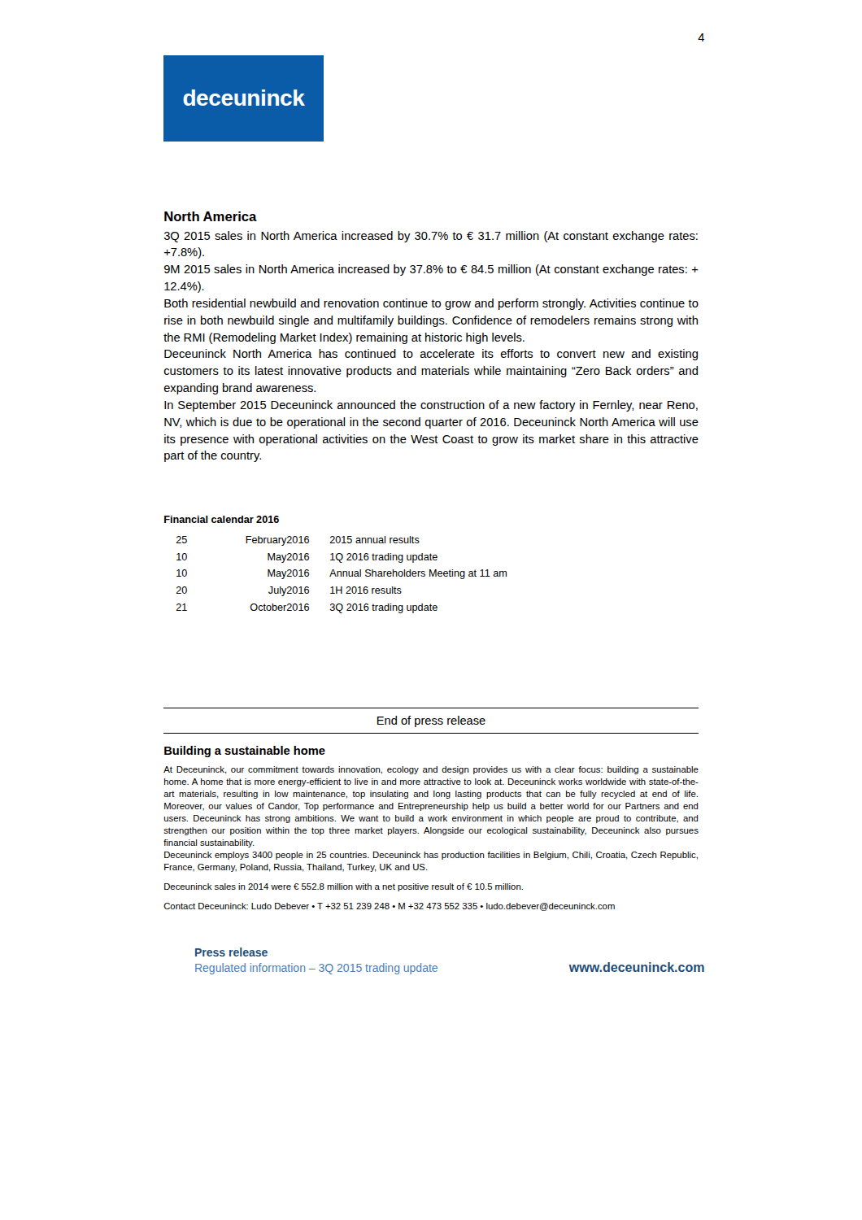4
deceuninck
North America
3Q 2015 sales in North America increased by 30.7% to € 31.7 million (At constant exchange rates: +7.8%).
9M 2015 sales in North America increased by 37.8% to € 84.5 million (At constant exchange rates: + 12.4%).
Both residential newbuild and renovation continue to grow and perform strongly. Activities continue to rise in both newbuild single and multifamily buildings. Confidence of remodelers remains strong with the RMI (Remodeling Market Index) remaining at historic high levels.
Deceuninck North America has continued to accelerate its efforts to convert new and existing customers to its latest innovative products and materials while maintaining “Zero Back orders” and expanding brand awareness.
In September 2015 Deceuninck announced the construction of a new factory in Fernley, near Reno, NV, which is due to be operational in the second quarter of 2016. Deceuninck North America will use its presence with operational activities on the West Coast to grow its market share in this attractive part of the country.
Financial calendar 2016
| 25 | February | 2016 | 2015 annual results |
| 10 | May | 2016 | 1Q 2016 trading update |
| 10 | May | 2016 | Annual Shareholders Meeting at 11 am |
| 20 | July | 2016 | 1H 2016 results |
| 21 | October | 2016 | 3Q 2016 trading update |
End of press release
Building a sustainable home
At Deceuninck, our commitment towards innovation, ecology and design provides us with a clear focus: building a sustainable home. A home that is more energy-efficient to live in and more attractive to look at. Deceuninck works worldwide with state-of-the-art materials, resulting in low maintenance, top insulating and long lasting products that can be fully recycled at end of life. Moreover, our values of Candor, Top performance and Entrepreneurship help us build a better world for our Partners and end users. Deceuninck has strong ambitions. We want to build a work environment in which people are proud to contribute, and strengthen our position within the top three market players. Alongside our ecological sustainability, Deceuninck also pursues financial sustainability.
Deceuninck employs 3400 people in 25 countries. Deceuninck has production facilities in Belgium, Chili, Croatia, Czech Republic, France, Germany, Poland, Russia, Thailand, Turkey, UK and US.
Deceuninck sales in 2014 were € 552.8 million with a net positive result of € 10.5 million.
Contact Deceuninck: Ludo Debever • T +32 51 239 248 • M +32 473 552 335 • ludo.debever@deceuninck.com
Press release
Regulated information – 3Q 2015 trading update
www.deceuninck.com